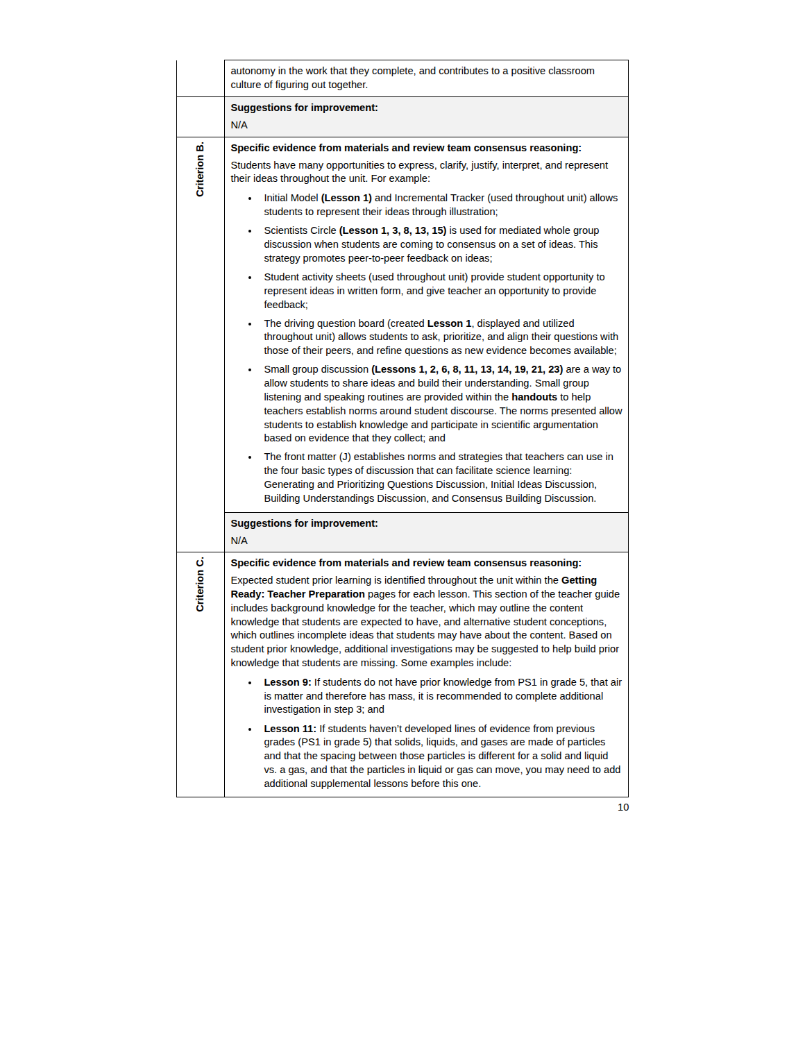| | autonomy in the work that they complete, and contributes to a positive classroom culture of figuring out together. |
| | Suggestions for improvement: N/A |
| Criterion B. | Specific evidence from materials and review team consensus reasoning: Students have many opportunities to express, clarify, justify, interpret, and represent their ideas throughout the unit. For example: Initial Model (Lesson 1) and Incremental Tracker (used throughout unit) allows students to represent their ideas through illustration; Scientists Circle (Lesson 1, 3, 8, 13, 15) is used for mediated whole group discussion when students are coming to consensus on a set of ideas. This strategy promotes peer-to-peer feedback on ideas; Student activity sheets (used throughout unit) provide student opportunity to represent ideas in written form, and give teacher an opportunity to provide feedback; The driving question board (created Lesson 1 , displayed and utilized throughout unit) allows students to ask, prioritize, and align their questions with those of their peers, and refine questions as new evidence becomes available; Small group discussion (Lessons 1, 2, 6, 8, 11, 13, 14, 19, 21, 23) are a way to allow students to share ideas and build their understanding. Small group listening and speaking routines are provided within the handouts to help teachers establish norms around student discourse. The norms presented allow students to establish knowledge and participate in scientific argumentation based on evidence that they collect; and The front matter (J) establishes norms and strategies that teachers can use in the four basic types of discussion that can facilitate science learning: Generating and Prioritizing Questions Discussion, Initial Ideas Discussion, Building Understandings Discussion, and Consensus Building Discussion. |
| Suggestions for improvement: N/A |
| Criterion C. | Specific evidence from materials and review team consensus reasoning: Expected student prior learning is identified throughout the unit within the Getting Ready: Teacher Preparation pages for each lesson. This section of the teacher guide includes background knowledge for the teacher, which may outline the content knowledge that students are expected to have, and alternative student conceptions, which outlines incomplete ideas that students may have about the content. Based on student prior knowledge, additional investigations may be suggested to help build prior knowledge that students are missing. Some examples include: Lesson 9: If students do not have prior knowledge from PS1 in grade 5, that air is matter and therefore has mass, it is recommended to complete additional investigation in step 3; and Lesson 11: If students haven’t developed lines of evidence from previous grades (PS1 in grade 5) that solids, liquids, and gases are made of particles and that the spacing between those particles is different for a solid and liquid vs. a gas, and that the particles in liquid or gas can move, you may need to add additional supplemental lessons before this one. |
10